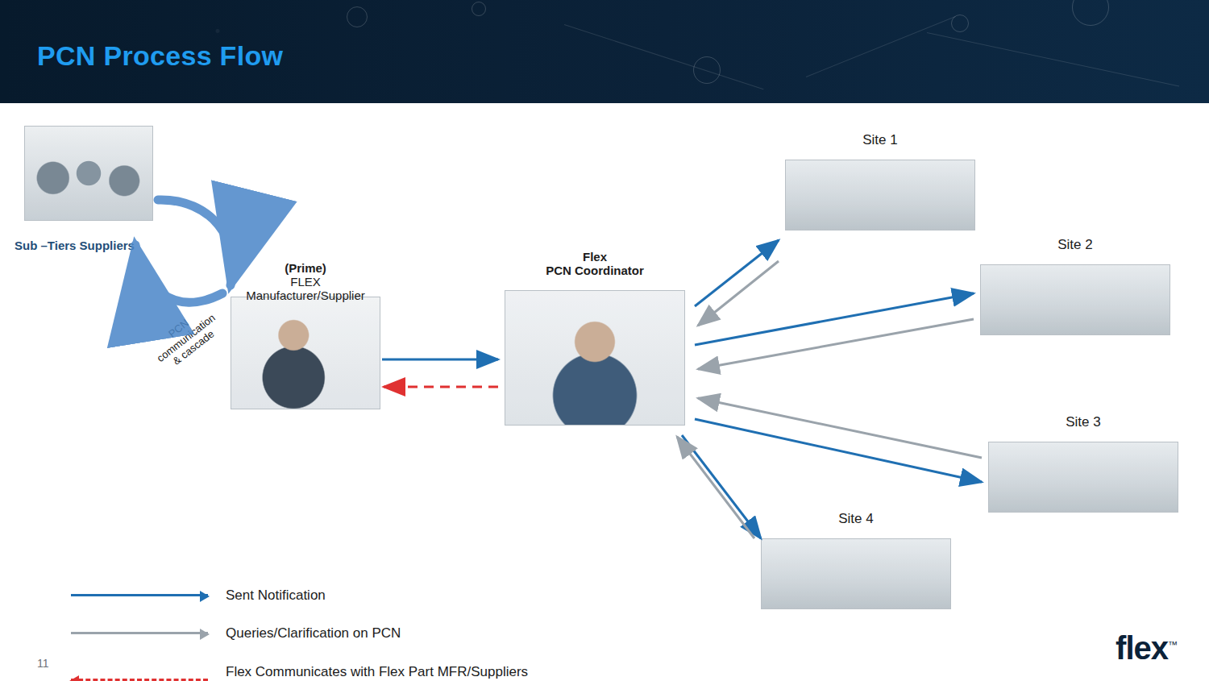PCN Process Flow
Sub –Tiers Suppliers
(Prime) FLEX Manufacturer/Supplier
Flex
PCN Coordinator
Site 1
Site 2
Site 3
Site 4
PCN
communication
& cascade
Sent Notification
Queries/Clarification on PCN
Flex Communicates with Flex Part MFR/Suppliers
only if any clarification required
11
flex™